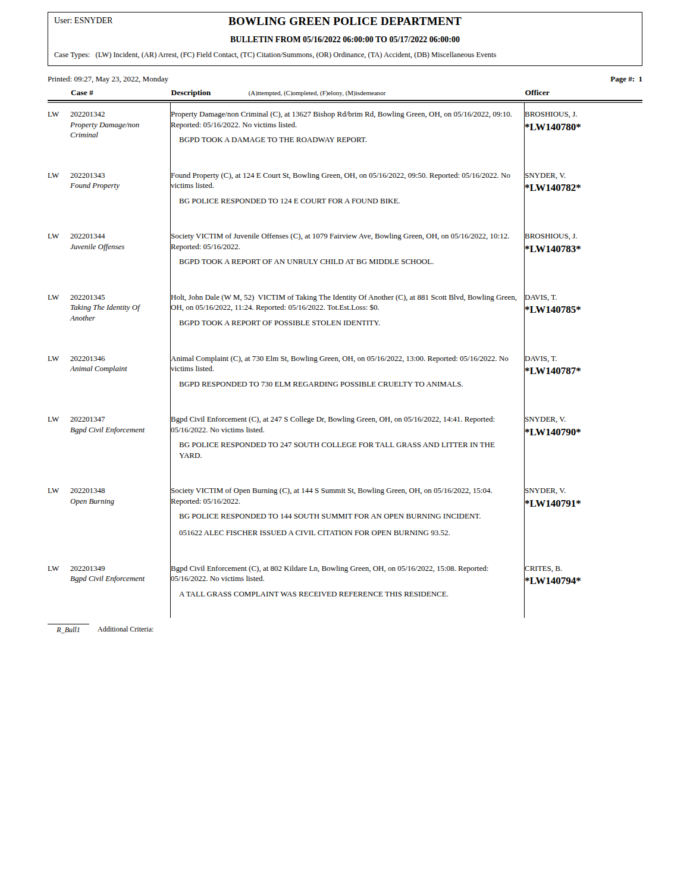User: ESNYDER
BOWLING GREEN POLICE DEPARTMENT
BULLETIN FROM 05/16/2022 06:00:00 TO 05/17/2022 06:00:00
Case Types: (LW) Incident, (AR) Arrest, (FC) Field Contact, (TC) Citation/Summons, (OR) Ordinance, (TA) Accident, (DB) Miscellaneous Events
Printed: 09:27, May 23, 2022, Monday
Page #: 1
| | Case # | Description (A)ttempted, (C)ompleted, (F)elony, (M)isdemeanor | Officer |
| --- | --- | --- | --- |
| LW | 202201342 Property Damage/non Criminal | Property Damage/non Criminal (C), at 13627 Bishop Rd/brim Rd, Bowling Green, OH, on 05/16/2022, 09:10. Reported: 05/16/2022. No victims listed. BGPD TOOK A DAMAGE TO THE ROADWAY REPORT. | BROSHIOUS, J. *LW140780* |
| LW | 202201343 Found Property | Found Property (C), at 124 E Court St, Bowling Green, OH, on 05/16/2022, 09:50. Reported: 05/16/2022. No victims listed. BG POLICE RESPONDED TO 124 E COURT FOR A FOUND BIKE. | SNYDER, V. *LW140782* |
| LW | 202201344 Juvenile Offenses | Society VICTIM of Juvenile Offenses (C), at 1079 Fairview Ave, Bowling Green, OH, on 05/16/2022, 10:12. Reported: 05/16/2022. BGPD TOOK A REPORT OF AN UNRULY CHILD AT BG MIDDLE SCHOOL. | BROSHIOUS, J. *LW140783* |
| LW | 202201345 Taking The Identity Of Another | Holt, John Dale (W M, 52) VICTIM of Taking The Identity Of Another (C), at 881 Scott Blvd, Bowling Green, OH, on 05/16/2022, 11:24. Reported: 05/16/2022. Tot.Est.Loss: $0. BGPD TOOK A REPORT OF POSSIBLE STOLEN IDENTITY. | DAVIS, T. *LW140785* |
| LW | 202201346 Animal Complaint | Animal Complaint (C), at 730 Elm St, Bowling Green, OH, on 05/16/2022, 13:00. Reported: 05/16/2022. No victims listed. BGPD RESPONDED TO 730 ELM REGARDING POSSIBLE CRUELTY TO ANIMALS. | DAVIS, T. *LW140787* |
| LW | 202201347 Bgpd Civil Enforcement | Bgpd Civil Enforcement (C), at 247 S College Dr, Bowling Green, OH, on 05/16/2022, 14:41. Reported: 05/16/2022. No victims listed. BG POLICE RESPONDED TO 247 SOUTH COLLEGE FOR TALL GRASS AND LITTER IN THE YARD. | SNYDER, V. *LW140790* |
| LW | 202201348 Open Burning | Society VICTIM of Open Burning (C), at 144 S Summit St, Bowling Green, OH, on 05/16/2022, 15:04. Reported: 05/16/2022. BG POLICE RESPONDED TO 144 SOUTH SUMMIT FOR AN OPEN BURNING INCIDENT. 051622 ALEC FISCHER ISSUED A CIVIL CITATION FOR OPEN BURNING 93.52. | SNYDER, V. *LW140791* |
| LW | 202201349 Bgpd Civil Enforcement | Bgpd Civil Enforcement (C), at 802 Kildare Ln, Bowling Green, OH, on 05/16/2022, 15:08. Reported: 05/16/2022. No victims listed. A TALL GRASS COMPLAINT WAS RECEIVED REFERENCE THIS RESIDENCE. | CRITES, B. *LW140794* |
R_Bull1
Additional Criteria: